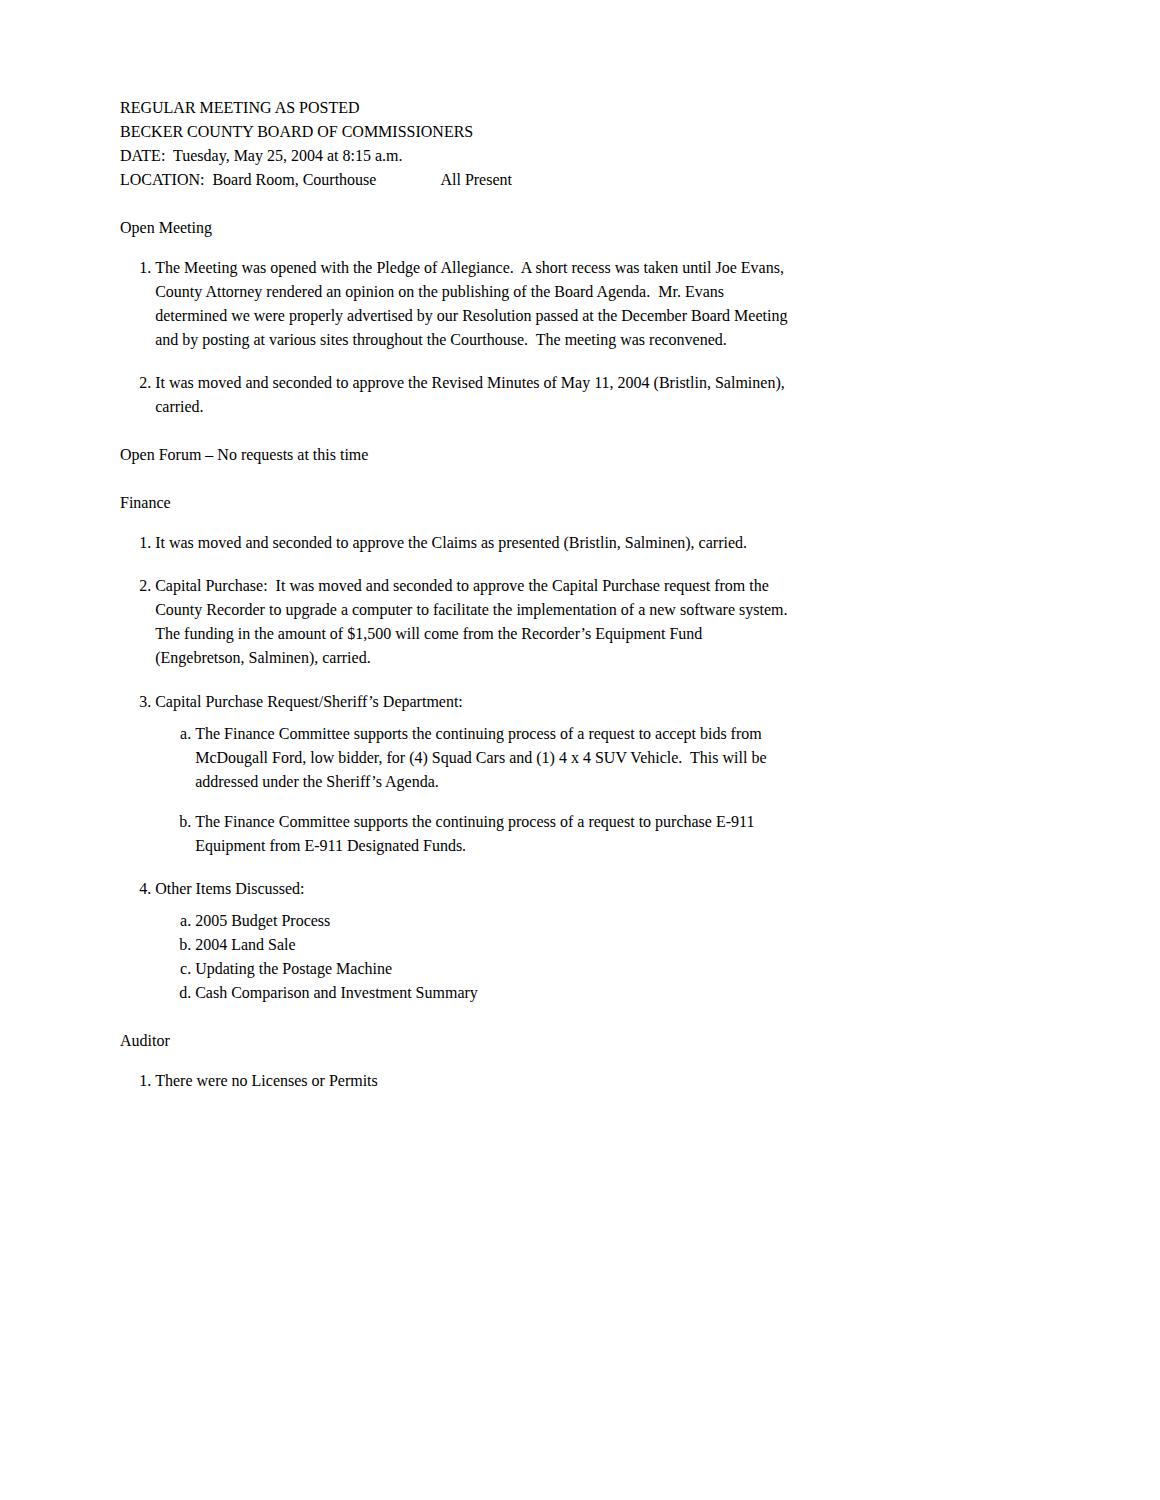REGULAR MEETING AS POSTED
BECKER COUNTY BOARD OF COMMISSIONERS
DATE: Tuesday, May 25, 2004 at 8:15 a.m.
LOCATION: Board Room, Courthouse All Present
Open Meeting
The Meeting was opened with the Pledge of Allegiance. A short recess was taken until Joe Evans, County Attorney rendered an opinion on the publishing of the Board Agenda. Mr. Evans determined we were properly advertised by our Resolution passed at the December Board Meeting and by posting at various sites throughout the Courthouse. The meeting was reconvened.
It was moved and seconded to approve the Revised Minutes of May 11, 2004 (Bristlin, Salminen), carried.
Open Forum – No requests at this time
Finance
It was moved and seconded to approve the Claims as presented (Bristlin, Salminen), carried.
Capital Purchase: It was moved and seconded to approve the Capital Purchase request from the County Recorder to upgrade a computer to facilitate the implementation of a new software system. The funding in the amount of $1,500 will come from the Recorder’s Equipment Fund (Engebretson, Salminen), carried.
Capital Purchase Request/Sheriff’s Department:
The Finance Committee supports the continuing process of a request to accept bids from McDougall Ford, low bidder, for (4) Squad Cars and (1) 4 x 4 SUV Vehicle. This will be addressed under the Sheriff’s Agenda.
The Finance Committee supports the continuing process of a request to purchase E-911 Equipment from E-911 Designated Funds.
Other Items Discussed:
2005 Budget Process
2004 Land Sale
Updating the Postage Machine
Cash Comparison and Investment Summary
Auditor
There were no Licenses or Permits